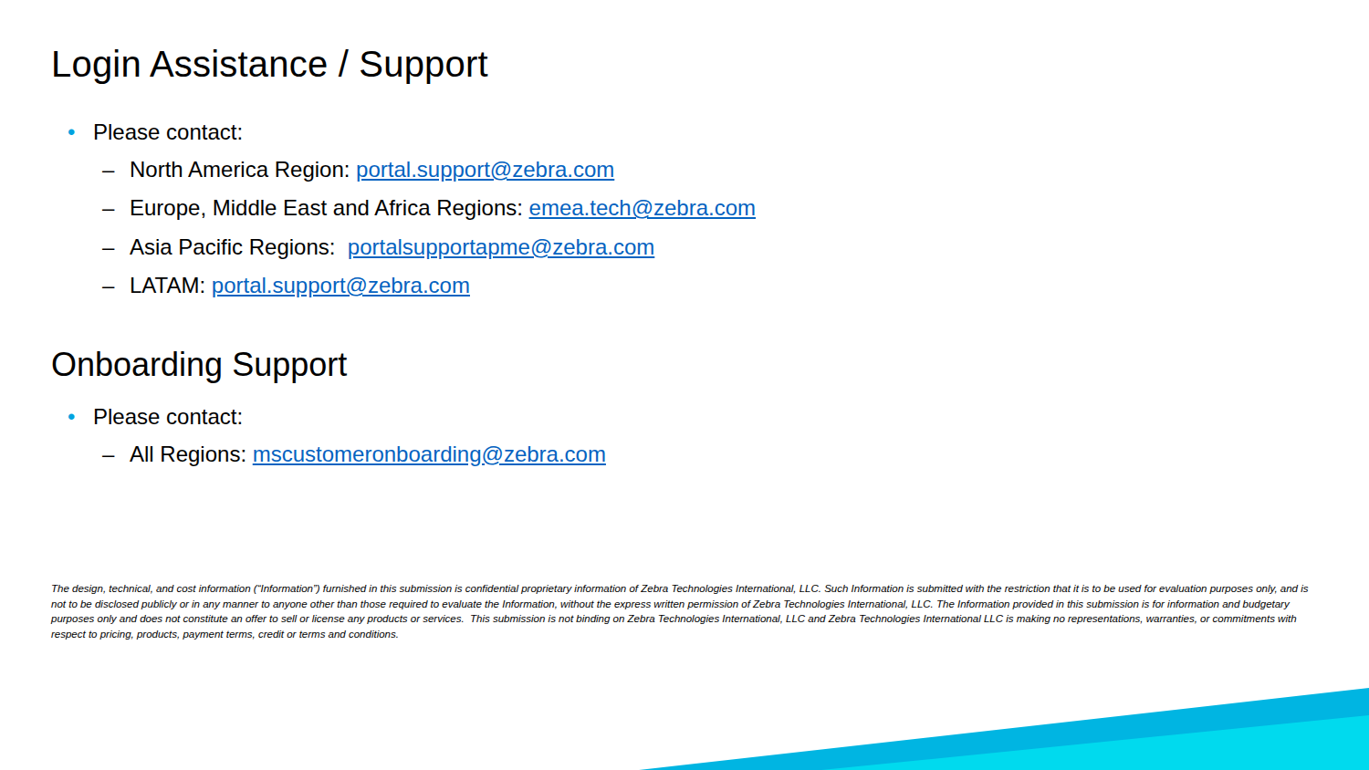Login Assistance / Support
Please contact:
North America Region: portal.support@zebra.com
Europe, Middle East and Africa Regions: emea.tech@zebra.com
Asia Pacific Regions: portalsupportapme@zebra.com
LATAM: portal.support@zebra.com
Onboarding Support
Please contact:
All Regions: mscustomeronboarding@zebra.com
The design, technical, and cost information (“Information”) furnished in this submission is confidential proprietary information of Zebra Technologies International, LLC. Such Information is submitted with the restriction that it is to be used for evaluation purposes only, and is not to be disclosed publicly or in any manner to anyone other than those required to evaluate the Information, without the express written permission of Zebra Technologies International, LLC. The Information provided in this submission is for information and budgetary purposes only and does not constitute an offer to sell or license any products or services. This submission is not binding on Zebra Technologies International, LLC and Zebra Technologies International LLC is making no representations, warranties, or commitments with respect to pricing, products, payment terms, credit or terms and conditions.